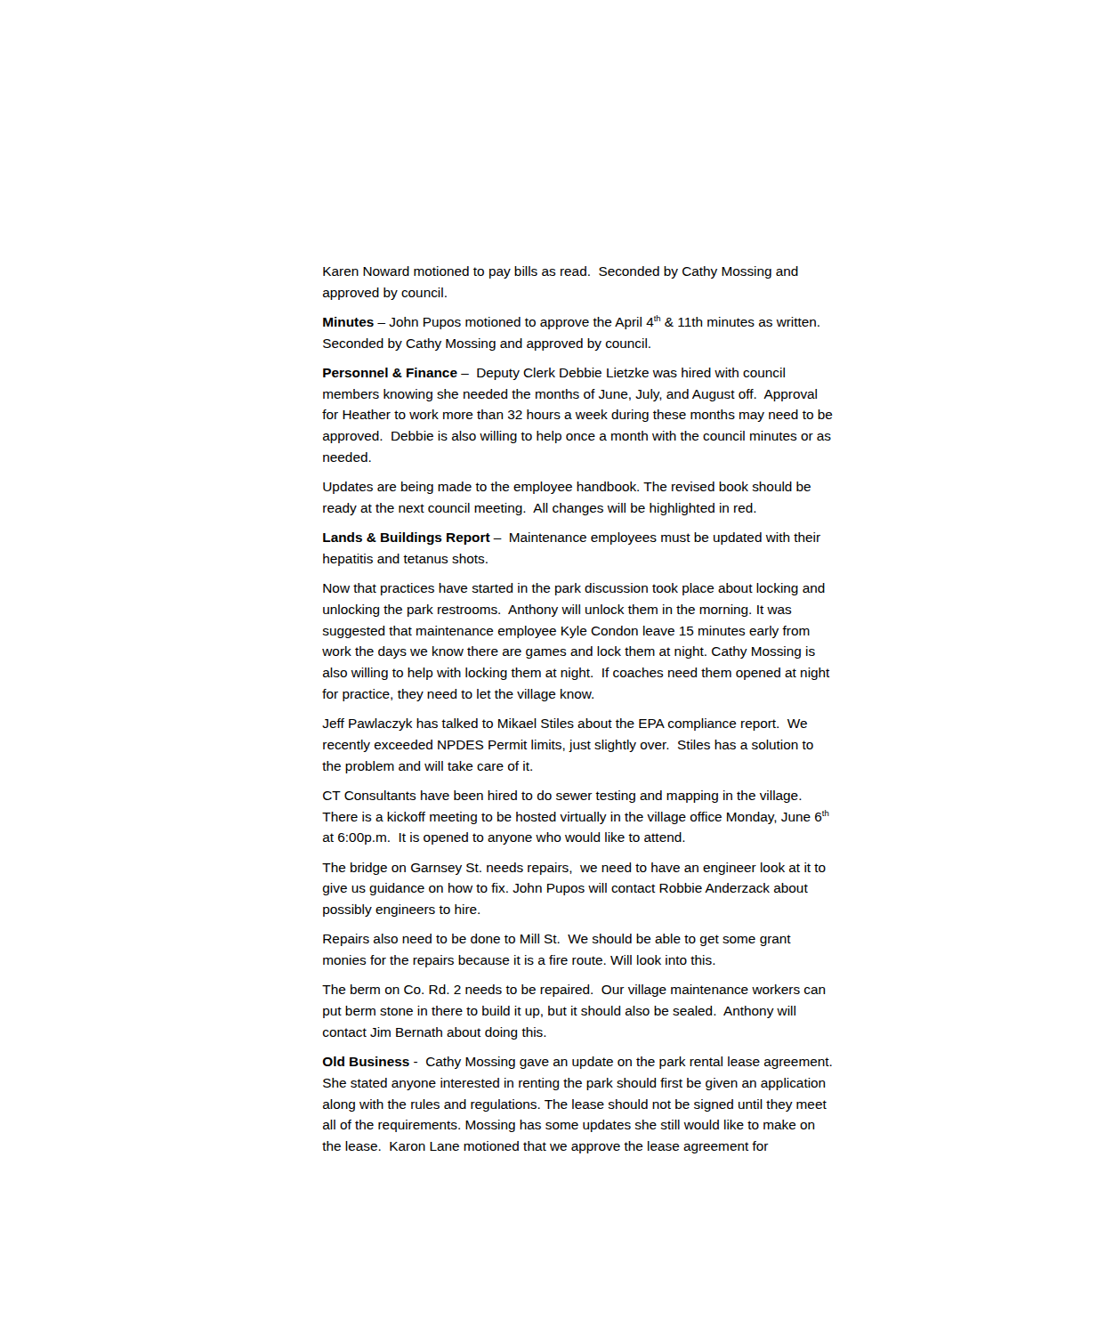Karen Noward motioned to pay bills as read. Seconded by Cathy Mossing and approved by council.
Minutes – John Pupos motioned to approve the April 4th & 11th minutes as written. Seconded by Cathy Mossing and approved by council.
Personnel & Finance – Deputy Clerk Debbie Lietzke was hired with council members knowing she needed the months of June, July, and August off. Approval for Heather to work more than 32 hours a week during these months may need to be approved. Debbie is also willing to help once a month with the council minutes or as needed.
Updates are being made to the employee handbook. The revised book should be ready at the next council meeting. All changes will be highlighted in red.
Lands & Buildings Report – Maintenance employees must be updated with their hepatitis and tetanus shots.
Now that practices have started in the park discussion took place about locking and unlocking the park restrooms. Anthony will unlock them in the morning. It was suggested that maintenance employee Kyle Condon leave 15 minutes early from work the days we know there are games and lock them at night. Cathy Mossing is also willing to help with locking them at night. If coaches need them opened at night for practice, they need to let the village know.
Jeff Pawlaczyk has talked to Mikael Stiles about the EPA compliance report. We recently exceeded NPDES Permit limits, just slightly over. Stiles has a solution to the problem and will take care of it.
CT Consultants have been hired to do sewer testing and mapping in the village. There is a kickoff meeting to be hosted virtually in the village office Monday, June 6th at 6:00p.m. It is opened to anyone who would like to attend.
The bridge on Garnsey St. needs repairs, we need to have an engineer look at it to give us guidance on how to fix. John Pupos will contact Robbie Anderzack about possibly engineers to hire.
Repairs also need to be done to Mill St. We should be able to get some grant monies for the repairs because it is a fire route. Will look into this.
The berm on Co. Rd. 2 needs to be repaired. Our village maintenance workers can put berm stone in there to build it up, but it should also be sealed. Anthony will contact Jim Bernath about doing this.
Old Business - Cathy Mossing gave an update on the park rental lease agreement. She stated anyone interested in renting the park should first be given an application along with the rules and regulations. The lease should not be signed until they meet all of the requirements. Mossing has some updates she still would like to make on the lease. Karon Lane motioned that we approve the lease agreement for